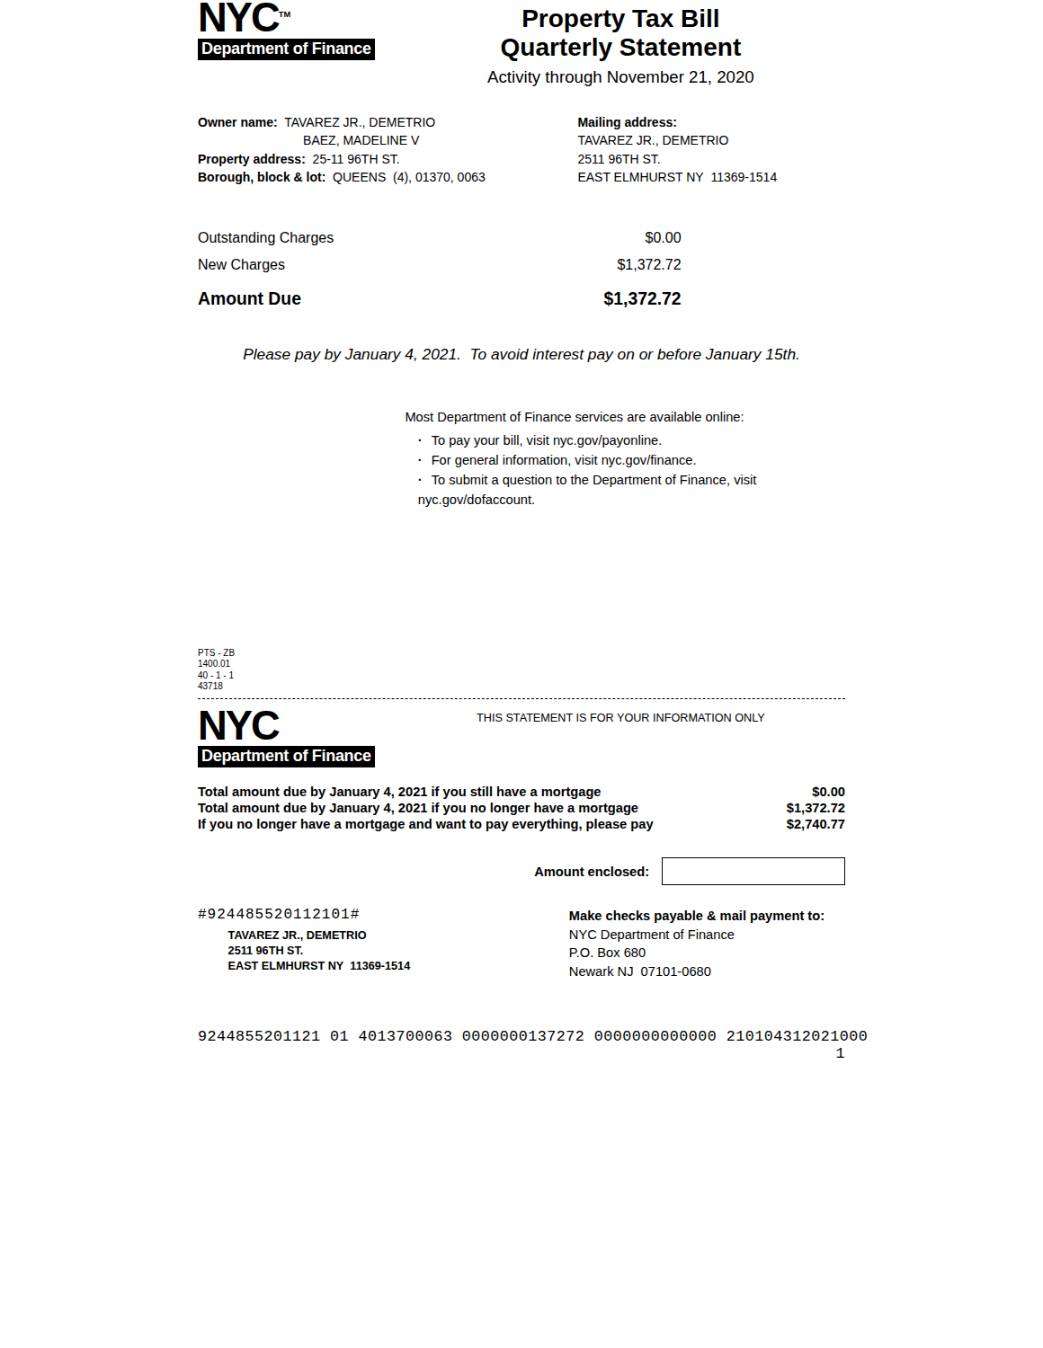NYCTM
Department of Finance
Property Tax Bill
Quarterly Statement
Activity through November 21, 2020
Owner name: TAVAREZ JR., DEMETRIO
BAEZ, MADELINE V
Property address: 25-11 96TH ST.
Borough, block & lot: QUEENS (4), 01370, 0063
Mailing address:
TAVAREZ JR., DEMETRIO
2511 96TH ST.
EAST ELMHURST NY 11369-1514
| Outstanding Charges | $0.00 |
| New Charges | $1,372.72 |
| Amount Due | $1,372.72 |
Please pay by January 4, 2021. To avoid interest pay on or before January 15th.
Most Department of Finance services are available online:
To pay your bill, visit nyc.gov/payonline.
For general information, visit nyc.gov/finance.
To submit a question to the Department of Finance, visit nyc.gov/dofaccount.
PTS - ZB
1400.01
40 - 1 - 1
43718
NYC
Department of Finance
THIS STATEMENT IS FOR YOUR INFORMATION ONLY
| Total amount due by January 4, 2021 if you still have a mortgage | $0.00 |
| Total amount due by January 4, 2021 if you no longer have a mortgage | $1,372.72 |
| If you no longer have a mortgage and want to pay everything, please pay | $2,740.77 |
Amount enclosed:
#924485520112101#
TAVAREZ JR., DEMETRIO
2511 96TH ST.
EAST ELMHURST NY 11369-1514
Make checks payable & mail payment to:
NYC Department of Finance
P.O. Box 680
Newark NJ 07101-0680
9244855201121 01 4013700063 0000000137272 0000000000000 2101043120210001